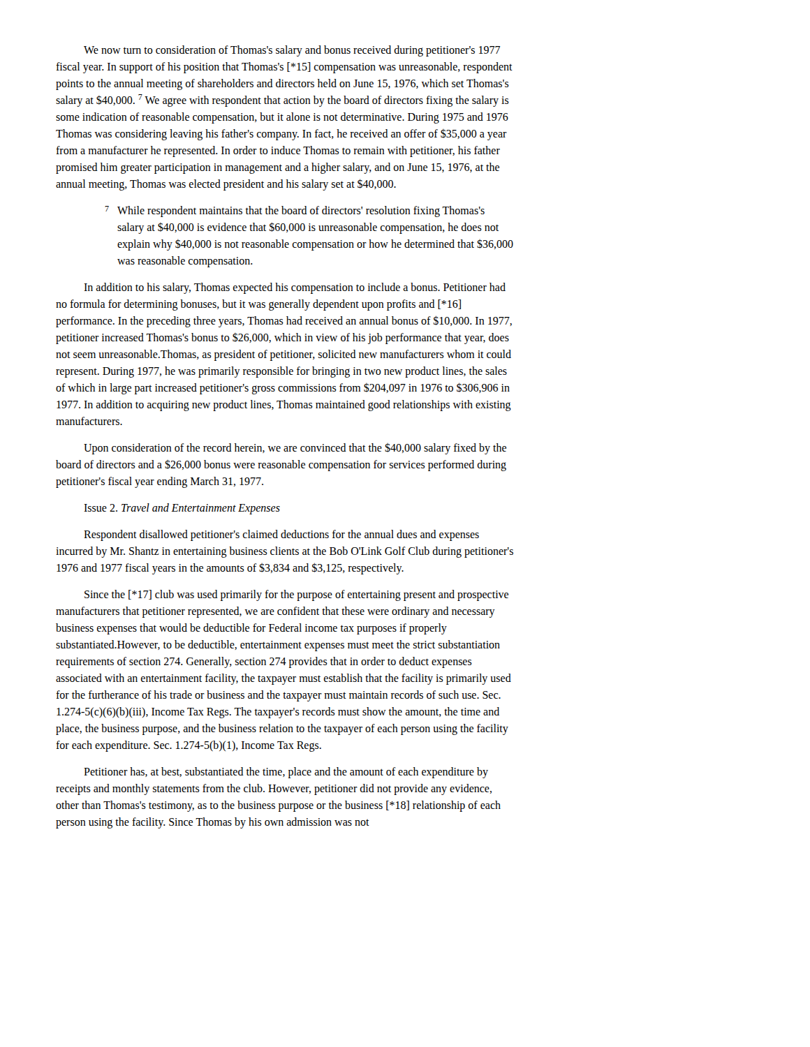We now turn to consideration of Thomas's salary and bonus received during petitioner's 1977 fiscal year. In support of his position that Thomas's [*15] compensation was unreasonable, respondent points to the annual meeting of shareholders and directors held on June 15, 1976, which set Thomas's salary at $40,000. 7 We agree with respondent that action by the board of directors fixing the salary is some indication of reasonable compensation, but it alone is not determinative. During 1975 and 1976 Thomas was considering leaving his father's company. In fact, he received an offer of $35,000 a year from a manufacturer he represented. In order to induce Thomas to remain with petitioner, his father promised him greater participation in management and a higher salary, and on June 15, 1976, at the annual meeting, Thomas was elected president and his salary set at $40,000.
7 While respondent maintains that the board of directors' resolution fixing Thomas's salary at $40,000 is evidence that $60,000 is unreasonable compensation, he does not explain why $40,000 is not reasonable compensation or how he determined that $36,000 was reasonable compensation.
In addition to his salary, Thomas expected his compensation to include a bonus. Petitioner had no formula for determining bonuses, but it was generally dependent upon profits and [*16] performance. In the preceding three years, Thomas had received an annual bonus of $10,000. In 1977, petitioner increased Thomas's bonus to $26,000, which in view of his job performance that year, does not seem unreasonable.Thomas, as president of petitioner, solicited new manufacturers whom it could represent. During 1977, he was primarily responsible for bringing in two new product lines, the sales of which in large part increased petitioner's gross commissions from $204,097 in 1976 to $306,906 in 1977. In addition to acquiring new product lines, Thomas maintained good relationships with existing manufacturers.
Upon consideration of the record herein, we are convinced that the $40,000 salary fixed by the board of directors and a $26,000 bonus were reasonable compensation for services performed during petitioner's fiscal year ending March 31, 1977.
Issue 2. Travel and Entertainment Expenses
Respondent disallowed petitioner's claimed deductions for the annual dues and expenses incurred by Mr. Shantz in entertaining business clients at the Bob O'Link Golf Club during petitioner's 1976 and 1977 fiscal years in the amounts of $3,834 and $3,125, respectively.
Since the [*17] club was used primarily for the purpose of entertaining present and prospective manufacturers that petitioner represented, we are confident that these were ordinary and necessary business expenses that would be deductible for Federal income tax purposes if properly substantiated.However, to be deductible, entertainment expenses must meet the strict substantiation requirements of section 274. Generally, section 274 provides that in order to deduct expenses associated with an entertainment facility, the taxpayer must establish that the facility is primarily used for the furtherance of his trade or business and the taxpayer must maintain records of such use. Sec. 1.274-5(c)(6)(b)(iii), Income Tax Regs. The taxpayer's records must show the amount, the time and place, the business purpose, and the business relation to the taxpayer of each person using the facility for each expenditure. Sec. 1.274-5(b)(1), Income Tax Regs.
Petitioner has, at best, substantiated the time, place and the amount of each expenditure by receipts and monthly statements from the club. However, petitioner did not provide any evidence, other than Thomas's testimony, as to the business purpose or the business [*18] relationship of each person using the facility. Since Thomas by his own admission was not